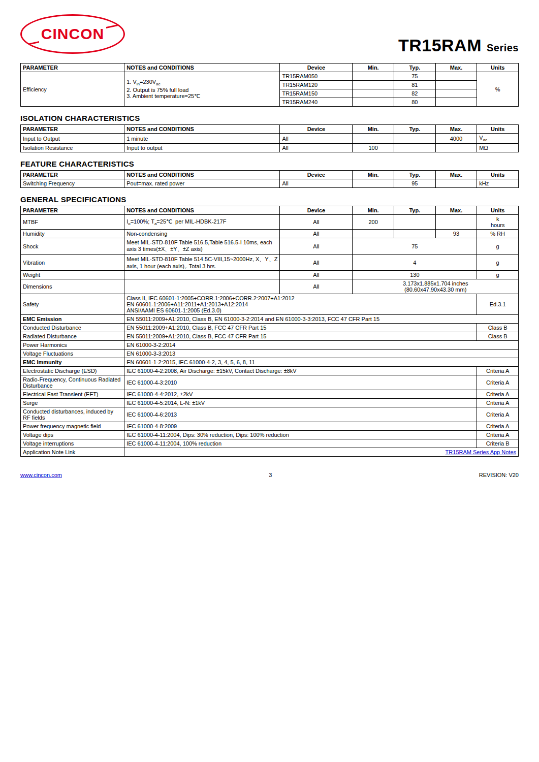CINCON
TR15RAM Series
| PARAMETER | NOTES and CONDITIONS | Device | Min. | Typ. | Max. | Units |
| --- | --- | --- | --- | --- | --- | --- |
| Efficiency | 1. V in =230V ac 2. Output is 75% full load 3. Ambient temperature=25℃ | TR15RAM050 | | 75 | | % |
| TR15RAM120 | | 81 | |
| TR15RAM150 | | 82 | |
| TR15RAM240 | | 80 | |
ISOLATION CHARACTERISTICS
| PARAMETER | NOTES and CONDITIONS | Device | Min. | Typ. | Max. | Units |
| --- | --- | --- | --- | --- | --- | --- |
| Input to Output | 1 minute | All | | | 4000 | V ac |
| Isolation Resistance | Input to output | All | 100 | | | MΩ |
FEATURE CHARACTERISTICS
| PARAMETER | NOTES and CONDITIONS | Device | Min. | Typ. | Max. | Units |
| --- | --- | --- | --- | --- | --- | --- |
| Switching Frequency | Pout=max. rated power | All | | 95 | | kHz |
GENERAL SPECIFICATIONS
| PARAMETER | NOTES and CONDITIONS | Device | Min. | Typ. | Max. | Units |
| --- | --- | --- | --- | --- | --- | --- |
| MTBF | I o =100%; T a =25℃ per MIL-HDBK-217F | All | 200 | | | k hours |
| Humidity | Non-condensing | All | | | 93 | % RH |
| Shock | Meet MIL-STD-810F Table 516.5,Table 516.5-I 10ms, each axis 3 times(±X、±Y、±Z axis) | All | 75 | g |
| Vibration | Meet MIL-STD-810F Table 514.5C-VIII,15~2000Hz, X、Y、Z axis, 1 hour (each axis),. Total 3 hrs. | All | 4 | g |
| Weight | | All | 130 | g |
| Dimensions | | All | 3.173x1.885x1.704 inches (80.60x47.90x43.30 mm) |
| Safety | Class II, IEC 60601-1:2005+CORR.1:2006+CORR.2:2007+A1:2012 EN 60601-1:2006+A11:2011+A1:2013+A12:2014 ANSI/AAMI ES 60601-1:2005 (Ed.3.0) | Ed.3.1 |
| EMC Emission | EN 55011:2009+A1:2010, Class B, EN 61000-3-2:2014 and EN 61000-3-3:2013, FCC 47 CFR Part 15 |
| Conducted Disturbance | EN 55011:2009+A1:2010, Class B, FCC 47 CFR Part 15 | Class B |
| Radiated Disturbance | EN 55011:2009+A1:2010, Class B, FCC 47 CFR Part 15 | Class B |
| Power Harmonics | EN 61000-3-2:2014 |
| Voltage Fluctuations | EN 61000-3-3:2013 |
| EMC Immunity | EN 60601-1-2:2015, IEC 61000-4-2, 3, 4, 5, 6, 8, 11 |
| Electrostatic Discharge (ESD) | IEC 61000-4-2:2008, Air Discharge: ±15kV, Contact Discharge: ±8kV | Criteria A |
| Radio-Frequency, Continuous Radiated Disturbance | IEC 61000-4-3:2010 | Criteria A |
| Electrical Fast Transient (EFT) | IEC 61000-4-4:2012, ±2kV | Criteria A |
| Surge | IEC 61000-4-5:2014, L-N: ±1kV | Criteria A |
| Conducted disturbances, induced by RF fields | IEC 61000-4-6:2013 | Criteria A |
| Power frequency magnetic field | IEC 61000-4-8:2009 | Criteria A |
| Voltage dips | IEC 61000-4-11:2004, Dips: 30% reduction, Dips: 100% reduction | Criteria A |
| Voltage interruptions | IEC 61000-4-11:2004, 100% reduction | Criteria B |
| Application Note Link | TR15RAM Series App Notes |
www.cincon.com
3
REVISION: V20